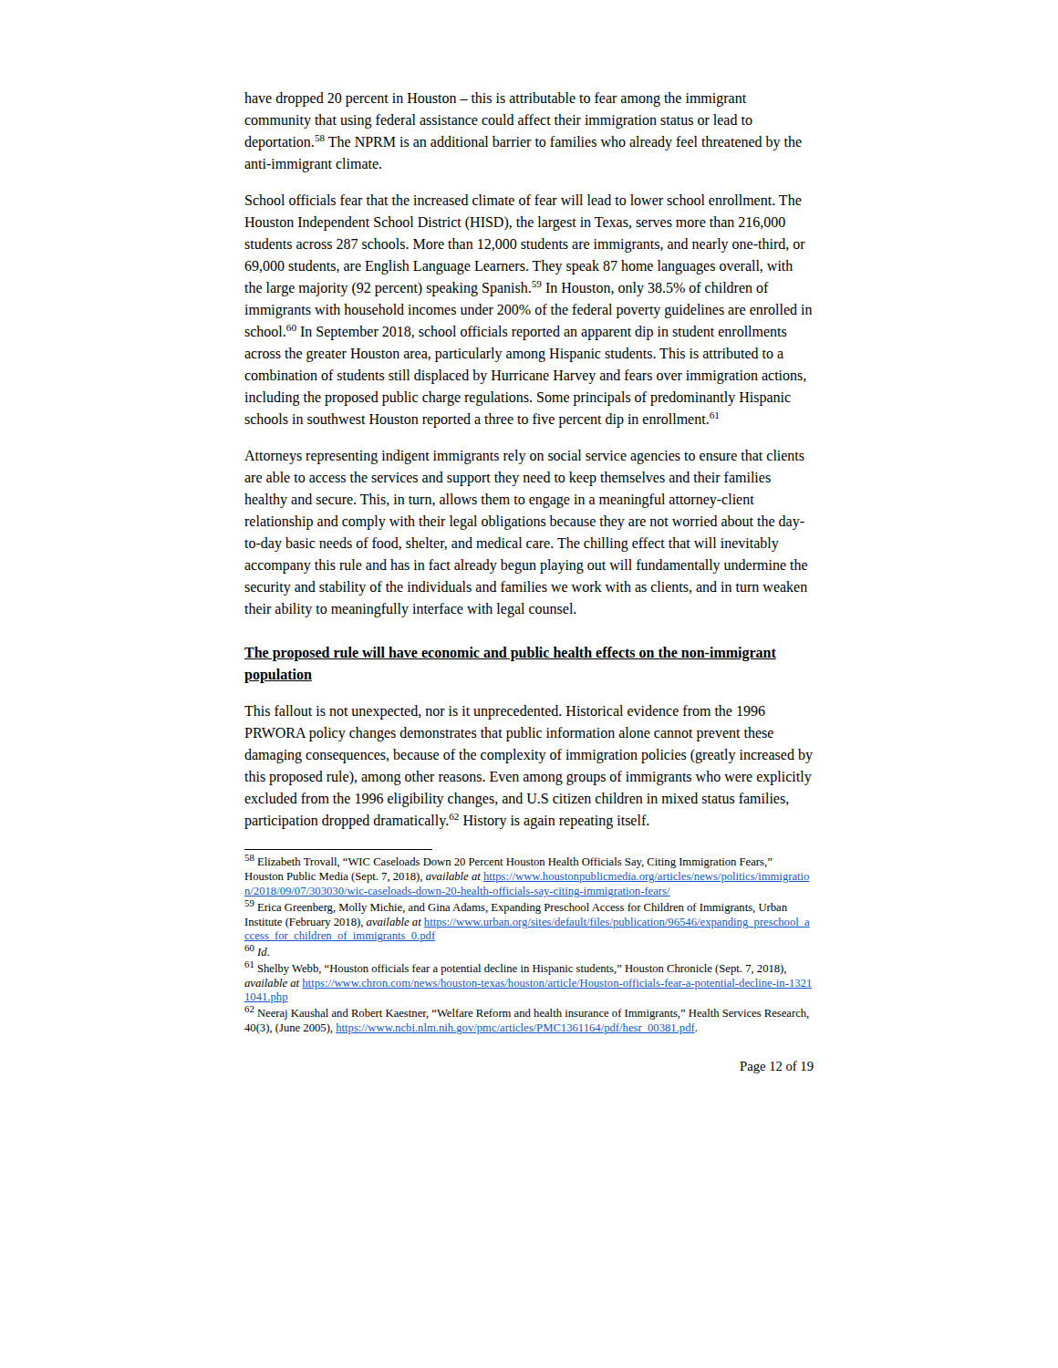have dropped 20 percent in Houston – this is attributable to fear among the immigrant community that using federal assistance could affect their immigration status or lead to deportation.58 The NPRM is an additional barrier to families who already feel threatened by the anti-immigrant climate.
School officials fear that the increased climate of fear will lead to lower school enrollment. The Houston Independent School District (HISD), the largest in Texas, serves more than 216,000 students across 287 schools. More than 12,000 students are immigrants, and nearly one-third, or 69,000 students, are English Language Learners. They speak 87 home languages overall, with the large majority (92 percent) speaking Spanish.59 In Houston, only 38.5% of children of immigrants with household incomes under 200% of the federal poverty guidelines are enrolled in school.60 In September 2018, school officials reported an apparent dip in student enrollments across the greater Houston area, particularly among Hispanic students. This is attributed to a combination of students still displaced by Hurricane Harvey and fears over immigration actions, including the proposed public charge regulations. Some principals of predominantly Hispanic schools in southwest Houston reported a three to five percent dip in enrollment.61
Attorneys representing indigent immigrants rely on social service agencies to ensure that clients are able to access the services and support they need to keep themselves and their families healthy and secure. This, in turn, allows them to engage in a meaningful attorney-client relationship and comply with their legal obligations because they are not worried about the day-to-day basic needs of food, shelter, and medical care. The chilling effect that will inevitably accompany this rule and has in fact already begun playing out will fundamentally undermine the security and stability of the individuals and families we work with as clients, and in turn weaken their ability to meaningfully interface with legal counsel.
The proposed rule will have economic and public health effects on the non-immigrant population
This fallout is not unexpected, nor is it unprecedented. Historical evidence from the 1996 PRWORA policy changes demonstrates that public information alone cannot prevent these damaging consequences, because of the complexity of immigration policies (greatly increased by this proposed rule), among other reasons. Even among groups of immigrants who were explicitly excluded from the 1996 eligibility changes, and U.S citizen children in mixed status families, participation dropped dramatically.62 History is again repeating itself.
58 Elizabeth Trovall, “WIC Caseloads Down 20 Percent Houston Health Officials Say, Citing Immigration Fears,” Houston Public Media (Sept. 7, 2018), available at https://www.houstonpublicmedia.org/articles/news/politics/immigration/2018/09/07/303030/wic-caseloads-down-20-health-officials-say-citing-immigration-fears/
59 Erica Greenberg, Molly Michie, and Gina Adams, Expanding Preschool Access for Children of Immigrants, Urban Institute (February 2018), available at https://www.urban.org/sites/default/files/publication/96546/expanding_preschool_access_for_children_of_immigrants_0.pdf
60 Id.
61 Shelby Webb, “Houston officials fear a potential decline in Hispanic students,” Houston Chronicle (Sept. 7, 2018), available at https://www.chron.com/news/houston-texas/houston/article/Houston-officials-fear-a-potential-decline-in-13211041.php
62 Neeraj Kaushal and Robert Kaestner, “Welfare Reform and health insurance of Immigrants,” Health Services Research, 40(3), (June 2005), https://www.ncbi.nlm.nih.gov/pmc/articles/PMC1361164/pdf/hesr_00381.pdf.
Page 12 of 19